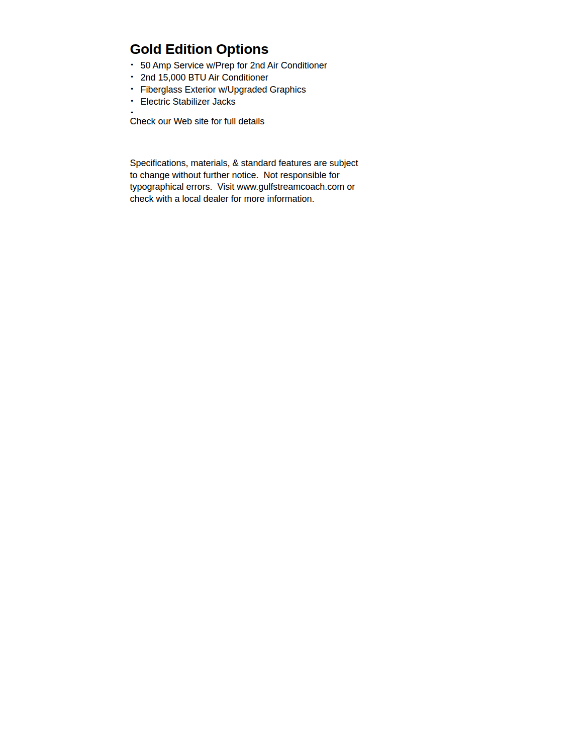Gold Edition Options
50 Amp Service w/Prep for 2nd Air Conditioner
2nd 15,000 BTU Air Conditioner
Fiberglass Exterior w/Upgraded Graphics
Electric Stabilizer Jacks
Check our Web site for full details
Specifications, materials, & standard features are subject to change without further notice. Not responsible for typographical errors. Visit www.gulfstreamcoach.com or check with a local dealer for more information.